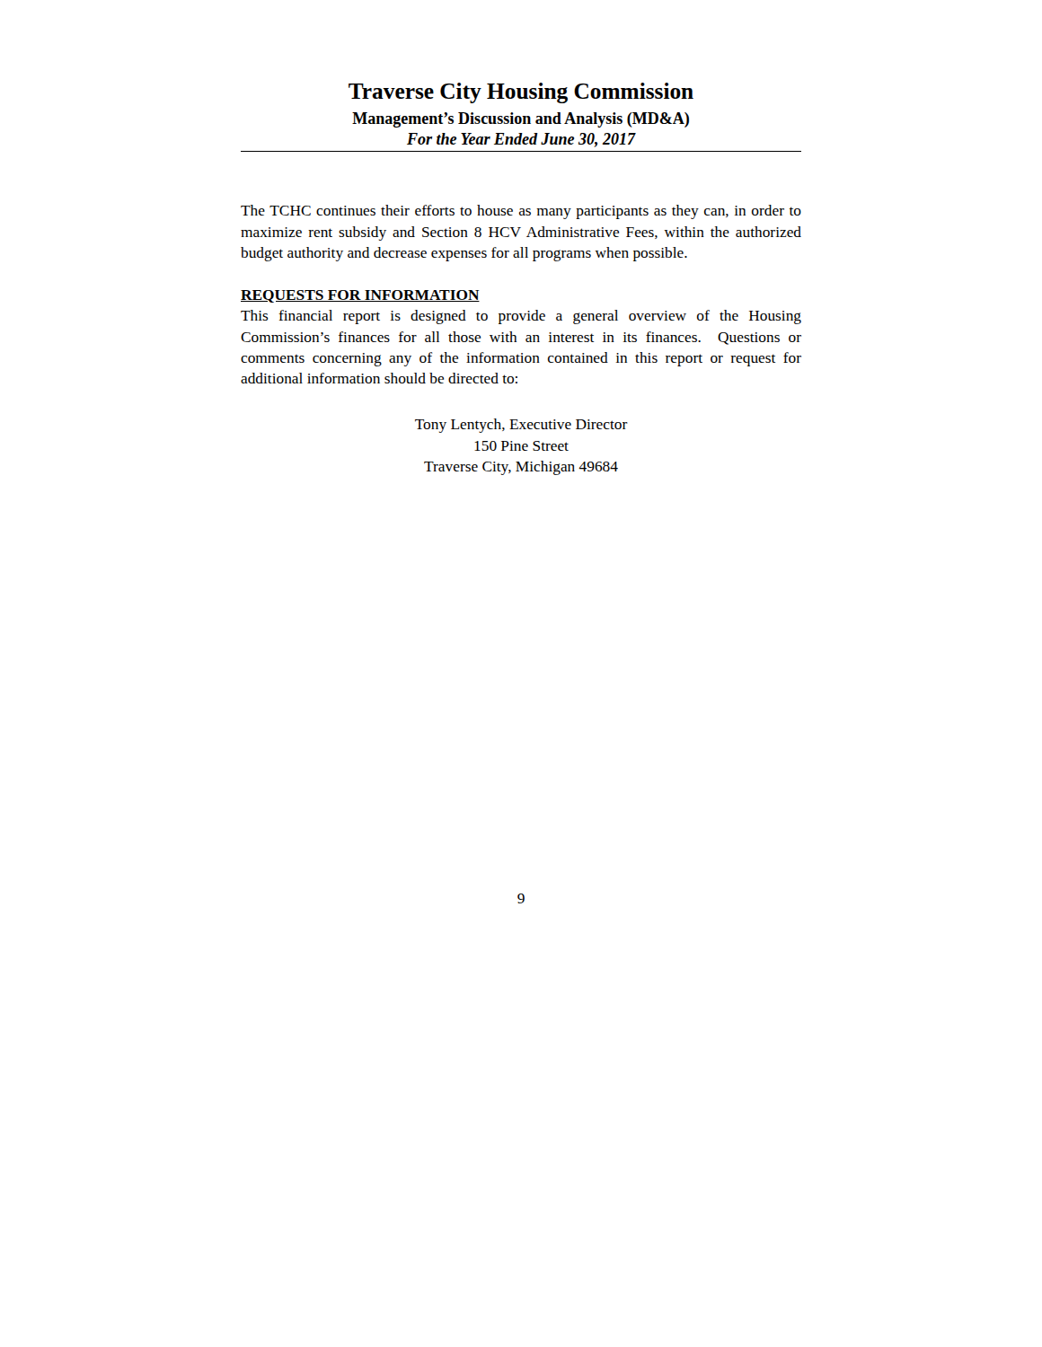Traverse City Housing Commission
Management’s Discussion and Analysis (MD&A)
For the Year Ended June 30, 2017
The TCHC continues their efforts to house as many participants as they can, in order to maximize rent subsidy and Section 8 HCV Administrative Fees, within the authorized budget authority and decrease expenses for all programs when possible.
REQUESTS FOR INFORMATION
This financial report is designed to provide a general overview of the Housing Commission’s finances for all those with an interest in its finances. Questions or comments concerning any of the information contained in this report or request for additional information should be directed to:
Tony Lentych, Executive Director
150 Pine Street
Traverse City, Michigan 49684
9